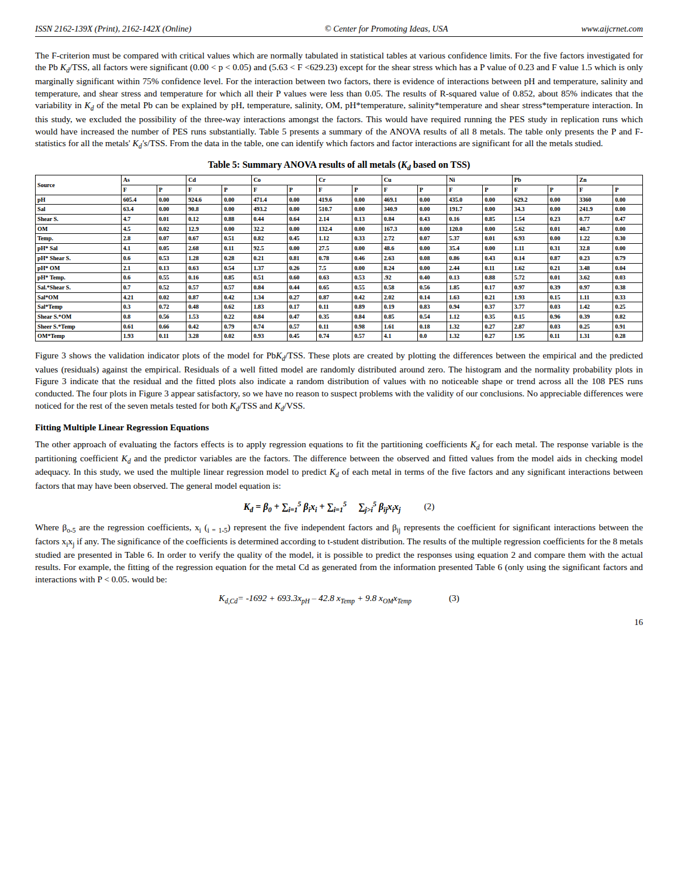ISSN 2162-139X (Print), 2162-142X (Online) © Center for Promoting Ideas, USA www.aijcrnet.com
The F-criterion must be compared with critical values which are normally tabulated in statistical tables at various confidence limits. For the five factors investigated for the Pb Kd/TSS, all factors were significant (0.00 < p < 0.05) and (5.63 < F <629.23) except for the shear stress which has a P value of 0.23 and F value 1.5 which is only marginally significant within 75% confidence level. For the interaction between two factors, there is evidence of interactions between pH and temperature, salinity and temperature, and shear stress and temperature for which all their P values were less than 0.05. The results of R-squared value of 0.852, about 85% indicates that the variability in Kd of the metal Pb can be explained by pH, temperature, salinity, OM, pH*temperature, salinity*temperature and shear stress*temperature interaction. In this study, we excluded the possibility of the three-way interactions amongst the factors. This would have required running the PES study in replication runs which would have increased the number of PES runs substantially. Table 5 presents a summary of the ANOVA results of all 8 metals. The table only presents the P and F-statistics for all the metals' Kd's/TSS. From the data in the table, one can identify which factors and factor interactions are significant for all the metals studied.
Table 5: Summary ANOVA results of all metals (Kd based on TSS)
| Source | As | Cd | Co | Cr | Cu | Ni | Pb | Zn |
| --- | --- | --- | --- | --- | --- | --- | --- | --- |
| F | P | F | P | F | P | F | P | F | P | F | P | F | P | F | P |
| pH | 605.4 | 0.00 | 924.6 | 0.00 | 471.4 | 0.00 | 419.6 | 0.00 | 469.1 | 0.00 | 435.0 | 0.00 | 629.2 | 0.00 | 3360 | 0.00 |
| Sal | 63.4 | 0.00 | 90.8 | 0.00 | 493.2 | 0.00 | 510.7 | 0.00 | 340.9 | 0.00 | 191.7 | 0.00 | 34.3 | 0.00 | 241.9 | 0.00 |
| Shear S. | 4.7 | 0.01 | 0.12 | 0.88 | 0.44 | 0.64 | 2.14 | 0.13 | 0.84 | 0.43 | 0.16 | 0.85 | 1.54 | 0.23 | 0.77 | 0.47 |
| OM | 4.5 | 0.02 | 12.9 | 0.00 | 32.2 | 0.00 | 132.4 | 0.00 | 167.3 | 0.00 | 120.0 | 0.00 | 5.62 | 0.01 | 40.7 | 0.00 |
| Temp. | 2.8 | 0.07 | 0.67 | 0.51 | 0.82 | 0.45 | 1.12 | 0.33 | 2.72 | 0.07 | 5.37 | 0.01 | 6.93 | 0.00 | 1.22 | 0.30 |
| pH* Sal | 4.1 | 0.05 | 2.68 | 0.11 | 92.5 | 0.00 | 27.5 | 0.00 | 48.6 | 0.00 | 35.4 | 0.00 | 1.11 | 0.31 | 32.8 | 0.00 |
| pH* Shear S. | 0.6 | 0.53 | 1.28 | 0.28 | 0.21 | 0.81 | 0.78 | 0.46 | 2.63 | 0.08 | 0.86 | 0.43 | 0.14 | 0.87 | 0.23 | 0.79 |
| pH* OM | 2.1 | 0.13 | 0.63 | 0.54 | 1.37 | 0.26 | 7.5 | 0.00 | 8.24 | 0.00 | 2.44 | 0.11 | 1.62 | 0.21 | 3.48 | 0.04 |
| pH* Temp. | 0.6 | 0.55 | 0.16 | 0.85 | 0.51 | 0.60 | 0.63 | 0.53 | .92 | 0.40 | 0.13 | 0.88 | 5.72 | 0.01 | 3.62 | 0.03 |
| Sal.*Shear S. | 0.7 | 0.52 | 0.57 | 0.57 | 0.84 | 0.44 | 0.65 | 0.55 | 0.58 | 0.56 | 1.85 | 0.17 | 0.97 | 0.39 | 0.97 | 0.38 |
| Sal*OM | 4.21 | 0.02 | 0.87 | 0.42 | 1.34 | 0.27 | 0.87 | 0.42 | 2.02 | 0.14 | 1.63 | 0.21 | 1.93 | 0.15 | 1.11 | 0.33 |
| Sal*Temp | 0.3 | 0.72 | 0.48 | 0.62 | 1.83 | 0.17 | 0.11 | 0.89 | 0.19 | 0.83 | 0.94 | 0.37 | 3.77 | 0.03 | 1.42 | 0.25 |
| Shear S.*OM | 0.8 | 0.56 | 1.53 | 0.22 | 0.84 | 0.47 | 0.35 | 0.84 | 0.85 | 0.54 | 1.12 | 0.35 | 0.15 | 0.96 | 0.39 | 0.82 |
| Sheer S.*Temp | 0.61 | 0.66 | 0.42 | 0.79 | 0.74 | 0.57 | 0.11 | 0.98 | 1.61 | 0.18 | 1.32 | 0.27 | 2.87 | 0.03 | 0.25 | 0.91 |
| OM*Temp | 1.93 | 0.11 | 3.28 | 0.02 | 0.93 | 0.45 | 0.74 | 0.57 | 4.1 | 0.0 | 1.32 | 0.27 | 1.95 | 0.11 | 1.31 | 0.28 |
Figure 3 shows the validation indicator plots of the model for PbKd/TSS. These plots are created by plotting the differences between the empirical and the predicted values (residuals) against the empirical. Residuals of a well fitted model are randomly distributed around zero. The histogram and the normality probability plots in Figure 3 indicate that the residual and the fitted plots also indicate a random distribution of values with no noticeable shape or trend across all the 108 PES runs conducted. The four plots in Figure 3 appear satisfactory, so we have no reason to suspect problems with the validity of our conclusions. No appreciable differences were noticed for the rest of the seven metals tested for both Kd/TSS and Kd/VSS.
Fitting Multiple Linear Regression Equations
The other approach of evaluating the factors effects is to apply regression equations to fit the partitioning coefficients Kd for each metal. The response variable is the partitioning coefficient Kd and the predictor variables are the factors. The difference between the observed and fitted values from the model aids in checking model adequacy. In this study, we used the multiple linear regression model to predict Kd of each metal in terms of the five factors and any significant interactions between factors that may have been observed. The general model equation is:
Kd = β0 + ∑i=15 βixi + ∑i=15 ∑j>i5 βijxixj (2)
Where βo-5 are the regression coefficients, xi (i = 1-5) represent the five independent factors and βij represents the coefficient for significant interactions between the factors xixj if any. The significance of the coefficients is determined according to t-student distribution. The results of the multiple regression coefficients for the 8 metals studied are presented in Table 6. In order to verify the quality of the model, it is possible to predict the responses using equation 2 and compare them with the actual results. For example, the fitting of the regression equation for the metal Cd as generated from the information presented Table 6 (only using the significant factors and interactions with P < 0.05. would be:
Kd,Cd= -1692 + 693.3xpH – 42.8 xTemp + 9.8 xOMxTemp (3)
16